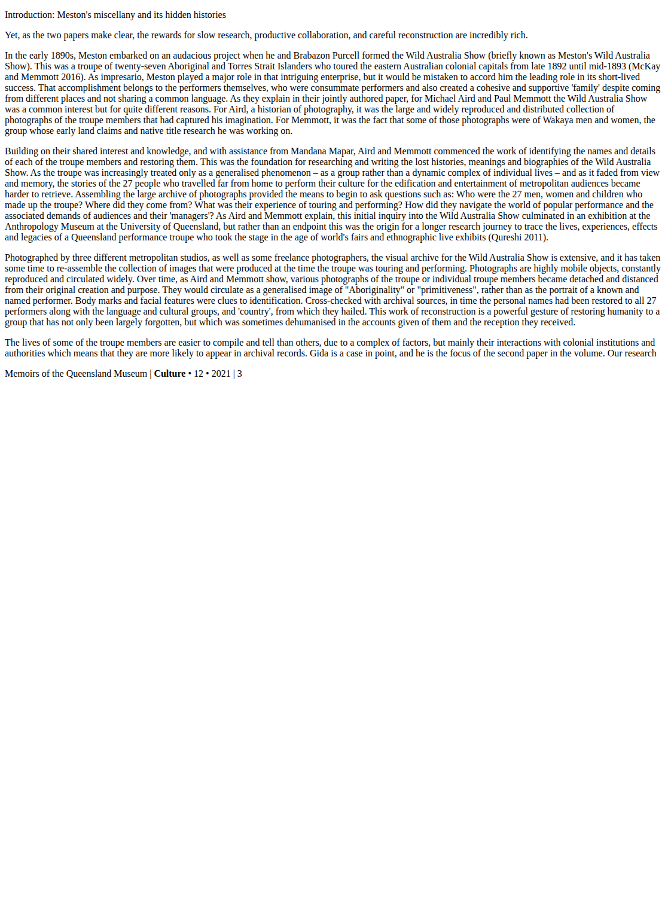Introduction: Meston's miscellany and its hidden histories
Yet, as the two papers make clear, the rewards for slow research, productive collaboration, and careful reconstruction are incredibly rich.
In the early 1890s, Meston embarked on an audacious project when he and Brabazon Purcell formed the Wild Australia Show (briefly known as Meston's Wild Australia Show). This was a troupe of twenty-seven Aboriginal and Torres Strait Islanders who toured the eastern Australian colonial capitals from late 1892 until mid-1893 (McKay and Memmott 2016). As impresario, Meston played a major role in that intriguing enterprise, but it would be mistaken to accord him the leading role in its short-lived success. That accomplishment belongs to the performers themselves, who were consummate performers and also created a cohesive and supportive 'family' despite coming from different places and not sharing a common language. As they explain in their jointly authored paper, for Michael Aird and Paul Memmott the Wild Australia Show was a common interest but for quite different reasons. For Aird, a historian of photography, it was the large and widely reproduced and distributed collection of photographs of the troupe members that had captured his imagination. For Memmott, it was the fact that some of those photographs were of Wakaya men and women, the group whose early land claims and native title research he was working on.
Building on their shared interest and knowledge, and with assistance from Mandana Mapar, Aird and Memmott commenced the work of identifying the names and details of each of the troupe members and restoring them. This was the foundation for researching and writing the lost histories, meanings and biographies of the Wild Australia Show. As the troupe was increasingly treated only as a generalised phenomenon – as a group rather than a dynamic complex of individual lives – and as it faded from view and memory, the stories of the 27 people who travelled far from home to perform their culture for the edification and entertainment of metropolitan audiences became harder to retrieve. Assembling the large archive of photographs provided the means to begin to ask questions such as: Who were the 27 men, women and children who made up the troupe? Where did they come from? What was their experience of touring and performing? How did they navigate the world of popular performance and the associated demands of audiences and their 'managers'? As Aird and Memmott explain, this initial inquiry into the Wild Australia Show culminated in an exhibition at the Anthropology Museum at the University of Queensland, but rather than an endpoint this was the origin for a longer research journey to trace the lives, experiences, effects and legacies of a Queensland performance troupe who took the stage in the age of world's fairs and ethnographic live exhibits (Qureshi 2011).
Photographed by three different metropolitan studios, as well as some freelance photographers, the visual archive for the Wild Australia Show is extensive, and it has taken some time to re-assemble the collection of images that were produced at the time the troupe was touring and performing. Photographs are highly mobile objects, constantly reproduced and circulated widely. Over time, as Aird and Memmott show, various photographs of the troupe or individual troupe members became detached and distanced from their original creation and purpose. They would circulate as a generalised image of "Aboriginality" or "primitiveness", rather than as the portrait of a known and named performer. Body marks and facial features were clues to identification. Cross-checked with archival sources, in time the personal names had been restored to all 27 performers along with the language and cultural groups, and 'country', from which they hailed. This work of reconstruction is a powerful gesture of restoring humanity to a group that has not only been largely forgotten, but which was sometimes dehumanised in the accounts given of them and the reception they received.
The lives of some of the troupe members are easier to compile and tell than others, due to a complex of factors, but mainly their interactions with colonial institutions and authorities which means that they are more likely to appear in archival records. Gida is a case in point, and he is the focus of the second paper in the volume. Our research
Memoirs of the Queensland Museum | Culture • 12 • 2021 | 3